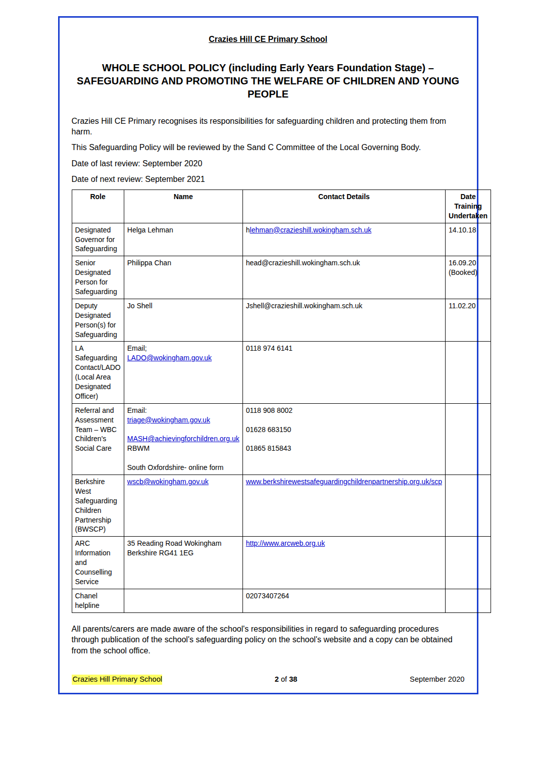Crazies Hill CE Primary School
WHOLE SCHOOL POLICY (including Early Years Foundation Stage) – SAFEGUARDING AND PROMOTING THE WELFARE OF CHILDREN AND YOUNG PEOPLE
Crazies Hill CE Primary recognises its responsibilities for safeguarding children and protecting them from harm.
This Safeguarding Policy will be reviewed by the Sand C Committee of the Local Governing Body.
Date of last review: September 2020
Date of next review: September 2021
| Role | Name | Contact Details | Date Training Undertaken |
| --- | --- | --- | --- |
| Designated Governor for Safeguarding | Helga Lehman | h lehman@crazieshill.wokingham.sch.uk | 14.10.18 |
| Senior Designated Person for Safeguarding | Philippa Chan | head@crazieshill.wokingham.sch.uk | 16.09.20 (Booked) |
| Deputy Designated Person(s) for Safeguarding | Jo Shell | Jshell@crazieshill.wokingham.sch.uk | 11.02.20 |
| LA Safeguarding Contact/LADO (Local Area Designated Officer) | Email; LADO@wokingham.gov.uk | 0118 974 6141 | |
| Referral and Assessment Team – WBC Children's Social Care | Email: triage@wokingham.gov.uk MASH@achievingforchildren.org.uk RBWM South Oxfordshire- online form | 0118 908 8002 01628 683150 01865 815843 | |
| Berkshire West Safeguarding Children Partnership (BWSCP) | wscb@wokingham.gov.uk | www.berkshirewestsafeguardingchildrenpartnership.org.uk/scp | |
| ARC Information and Counselling Service | 35 Reading Road Wokingham Berkshire RG41 1EG | http://www.arcweb.org.uk | |
| Chanel helpline | | 02073407264 | |
All parents/carers are made aware of the school's responsibilities in regard to safeguarding procedures through publication of the school's safeguarding policy on the school's website and a copy can be obtained from the school office.
Crazies Hill Primary School 2 of 38 September 2020